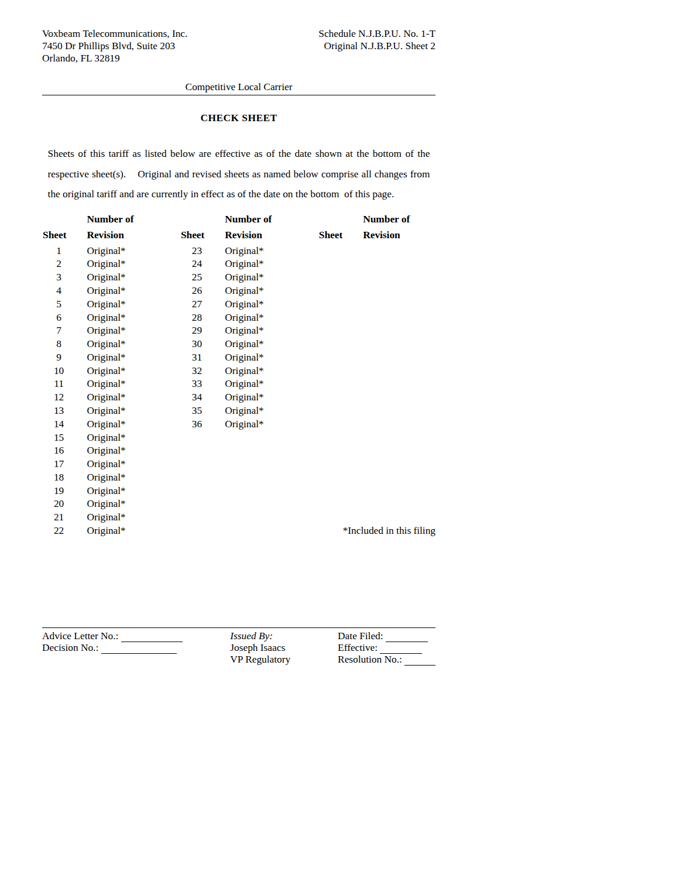Voxbeam Telecommunications, Inc.
7450 Dr Phillips Blvd, Suite 203
Orlando, FL 32819
Schedule N.J.B.P.U. No. 1-T
Original N.J.B.P.U. Sheet 2
Competitive Local Carrier
CHECK SHEET
Sheets of this tariff as listed below are effective as of the date shown at the bottom of the respective sheet(s). Original and revised sheets as named below comprise all changes from the original tariff and are currently in effect as of the date on the bottom of this page.
| | Number of | | | Number of | | | Number of |
| --- | --- | --- | --- | --- | --- | --- | --- |
| Sheet | Revision | | Sheet | Revision | | Sheet | Revision |
| 1 | Original* | | 23 | Original* | | | |
| 2 | Original* | | 24 | Original* | | | |
| 3 | Original* | | 25 | Original* | | | |
| 4 | Original* | | 26 | Original* | | | |
| 5 | Original* | | 27 | Original* | | | |
| 6 | Original* | | 28 | Original* | | | |
| 7 | Original* | | 29 | Original* | | | |
| 8 | Original* | | 30 | Original* | | | |
| 9 | Original* | | 31 | Original* | | | |
| 10 | Original* | | 32 | Original* | | | |
| 11 | Original* | | 33 | Original* | | | |
| 12 | Original* | | 34 | Original* | | | |
| 13 | Original* | | 35 | Original* | | | |
| 14 | Original* | | 36 | Original* | | | |
| 15 | Original* | | | | | | |
| 16 | Original* | | | | | | |
| 17 | Original* | | | | | | |
| 18 | Original* | | | | | | |
| 19 | Original* | | | | | | |
| 20 | Original* | | | | | | |
| 21 | Original* | | | | | | |
| 22 | Original* | | *Included in this filing |
Advice Letter No.:
Decision No.:
Issued By:
Joseph Isaacs
VP Regulatory
Date Filed:
Effective:
Resolution No.: